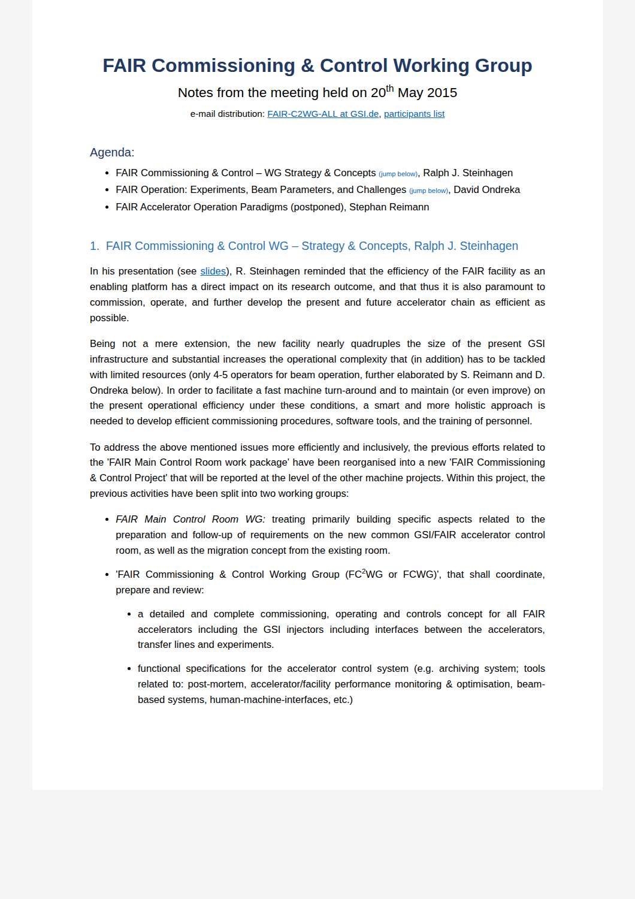FAIR Commissioning & Control Working Group
Notes from the meeting held on 20th May 2015
e-mail distribution: FAIR-C2WG-ALL at GSI.de, participants list
Agenda:
FAIR Commissioning & Control – WG Strategy & Concepts (jump below), Ralph J. Steinhagen
FAIR Operation: Experiments, Beam Parameters, and Challenges (jump below), David Ondreka
FAIR Accelerator Operation Paradigms (postponed), Stephan Reimann
1. FAIR Commissioning & Control WG – Strategy & Concepts, Ralph J. Steinhagen
In his presentation (see slides), R. Steinhagen reminded that the efficiency of the FAIR facility as an enabling platform has a direct impact on its research outcome, and that thus it is also paramount to commission, operate, and further develop the present and future accelerator chain as efficient as possible.
Being not a mere extension, the new facility nearly quadruples the size of the present GSI infrastructure and substantial increases the operational complexity that (in addition) has to be tackled with limited resources (only 4-5 operators for beam operation, further elaborated by S. Reimann and D. Ondreka below). In order to facilitate a fast machine turn-around and to maintain (or even improve) on the present operational efficiency under these conditions, a smart and more holistic approach is needed to develop efficient commissioning procedures, software tools, and the training of personnel.
To address the above mentioned issues more efficiently and inclusively, the previous efforts related to the 'FAIR Main Control Room work package' have been reorganised into a new 'FAIR Commissioning & Control Project' that will be reported at the level of the other machine projects. Within this project, the previous activities have been split into two working groups:
FAIR Main Control Room WG: treating primarily building specific aspects related to the preparation and follow-up of requirements on the new common GSI/FAIR accelerator control room, as well as the migration concept from the existing room.
'FAIR Commissioning & Control Working Group (FC2WG or FCWG)', that shall coordinate, prepare and review:
a detailed and complete commissioning, operating and controls concept for all FAIR accelerators including the GSI injectors including interfaces between the accelerators, transfer lines and experiments.
functional specifications for the accelerator control system (e.g. archiving system; tools related to: post-mortem, accelerator/facility performance monitoring & optimisation, beam-based systems, human-machine-interfaces, etc.)